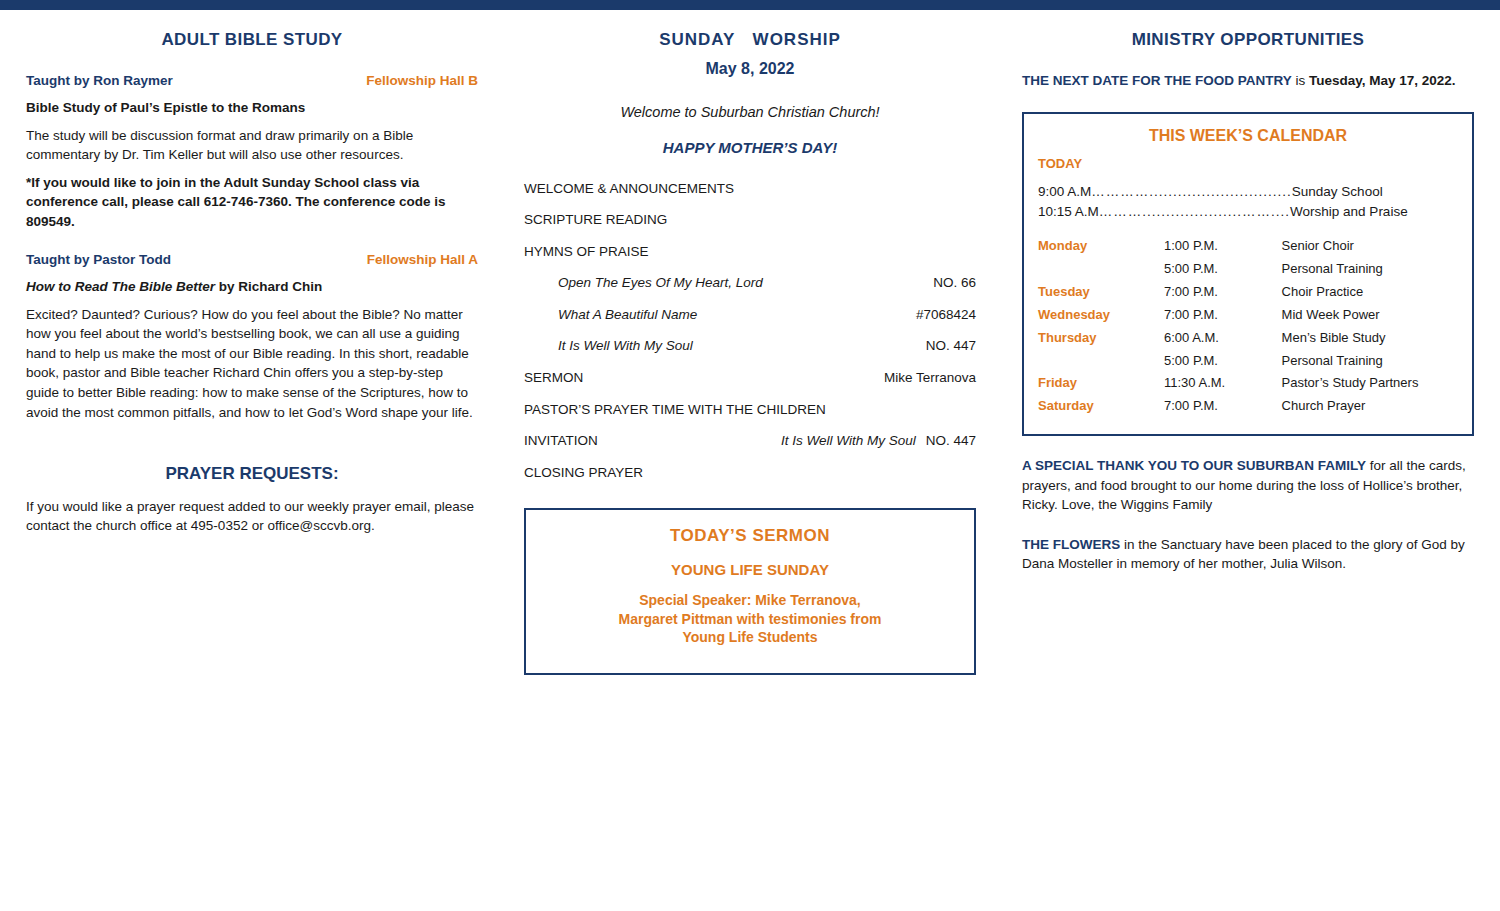ADULT BIBLE STUDY
Taught by Ron RaymerFellowship Hall B
Bible Study of Paul’s Epistle to the Romans
The study will be discussion format and draw primarily on a Bible commentary by Dr. Tim Keller but will also use other resources.
*If you would like to join in the Adult Sunday School class via conference call, please call 612-746-7360. The conference code is 809549.
Taught by Pastor ToddFellowship Hall A
How to Read The Bible Better by Richard Chin
Excited? Daunted? Curious? How do you feel about the Bible? No matter how you feel about the world’s bestselling book, we can all use a guiding hand to help us make the most of our Bible reading. In this short, readable book, pastor and Bible teacher Richard Chin offers you a step-by-step guide to better Bible reading: how to make sense of the Scriptures, how to avoid the most common pitfalls, and how to let God’s Word shape your life.
PRAYER REQUESTS:
If you would like a prayer request added to our weekly prayer email, please contact the church office at 495-0352 or office@sccvb.org.
SUNDAY WORSHIP
May 8, 2022
Welcome to Suburban Christian Church!
HAPPY MOTHER’S DAY!
WELCOME & ANNOUNCEMENTS
SCRIPTURE READING
HYMNS OF PRAISE
Open The Eyes Of My Heart, Lord NO. 66
What A Beautiful Name #7068424
It Is Well With My Soul NO. 447
SERMON Mike Terranova
PASTOR’S PRAYER TIME WITH THE CHILDREN
INVITATION It Is Well With My Soul NO. 447
CLOSING PRAYER
TODAY’S SERMON
YOUNG LIFE SUNDAY
Special Speaker: Mike Terranova,
Margaret Pittman with testimonies from
Young Life Students
MINISTRY OPPORTUNITIES
THE NEXT DATE FOR THE FOOD PANTRY is Tuesday, May 17, 2022.
THIS WEEK’S CALENDAR
TODAY
9:00 A.M………….............................. Sunday School
10:15 A.M……….....................…….... Worship and Praise
| Monday | 1:00 P.M. | Senior Choir |
| | 5:00 P.M. | Personal Training |
| Tuesday | 7:00 P.M. | Choir Practice |
| Wednesday | 7:00 P.M. | Mid Week Power |
| Thursday | 6:00 A.M. | Men’s Bible Study |
| | 5:00 P.M. | Personal Training |
| Friday | 11:30 A.M. | Pastor’s Study Partners |
| Saturday | 7:00 P.M. | Church Prayer |
A SPECIAL THANK YOU TO OUR SUBURBAN FAMILY for all the cards, prayers, and food brought to our home during the loss of Hollice’s brother, Ricky. Love, the Wiggins Family
THE FLOWERS in the Sanctuary have been placed to the glory of God by Dana Mosteller in memory of her mother, Julia Wilson.